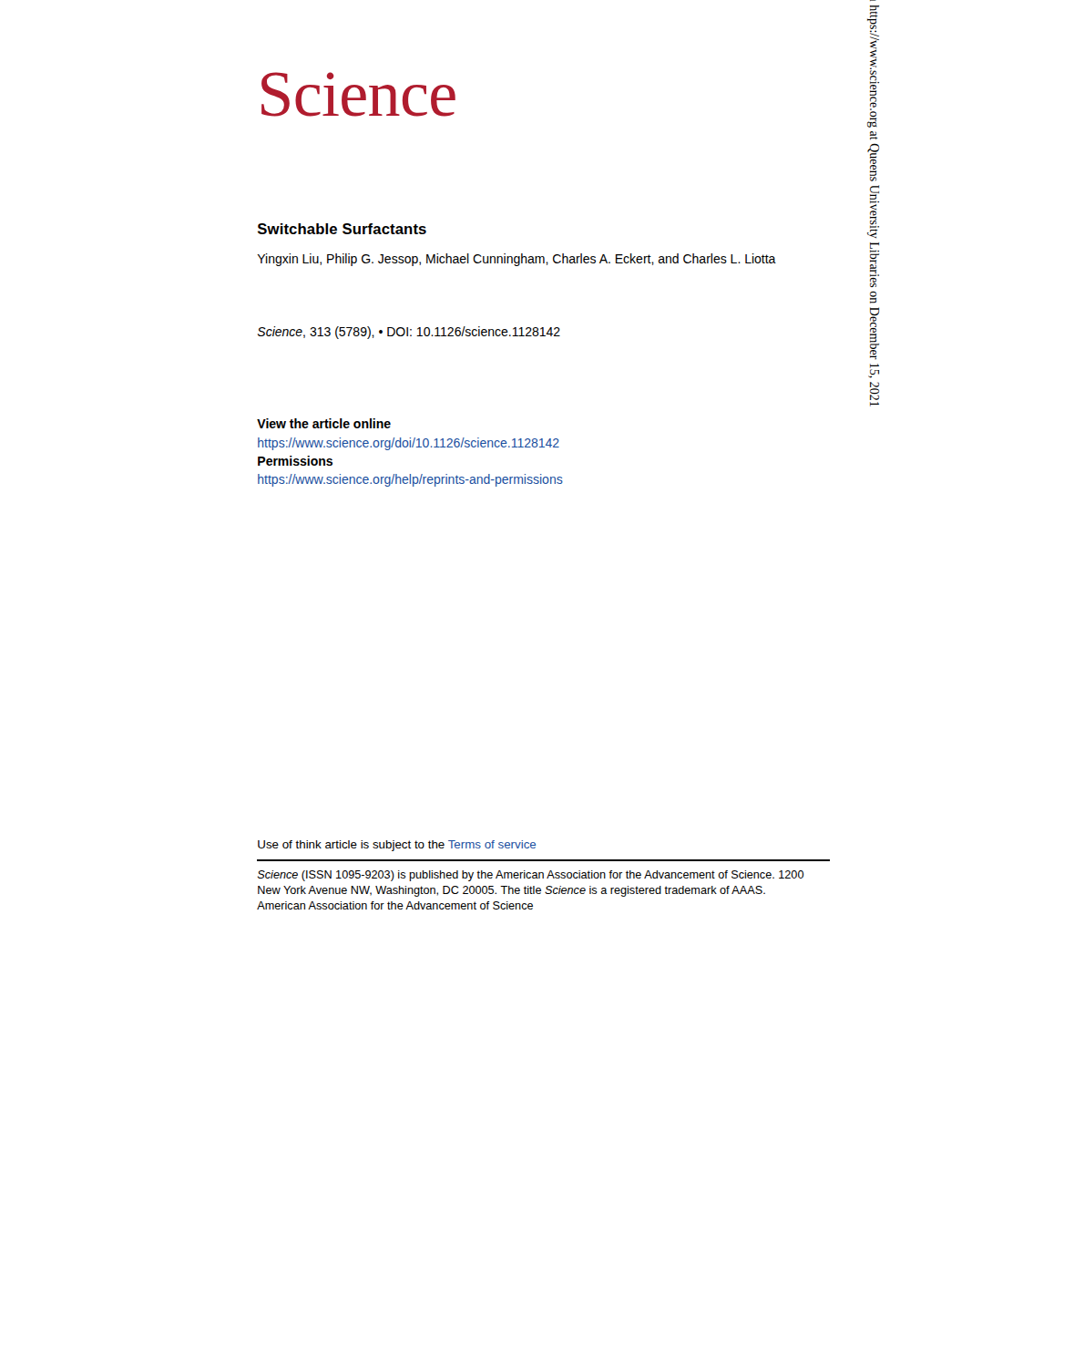Science
Switchable Surfactants
Yingxin Liu, Philip G. Jessop, Michael Cunningham, Charles A. Eckert, and Charles L. Liotta
Science, 313 (5789), • DOI: 10.1126/science.1128142
View the article online
https://www.science.org/doi/10.1126/science.1128142
Permissions
https://www.science.org/help/reprints-and-permissions
Downloaded from https://www.science.org at Queens University Libraries on December 15, 2021
Use of think article is subject to the Terms of service
Science (ISSN 1095-9203) is published by the American Association for the Advancement of Science. 1200 New York Avenue NW, Washington, DC 20005. The title Science is a registered trademark of AAAS.
American Association for the Advancement of Science